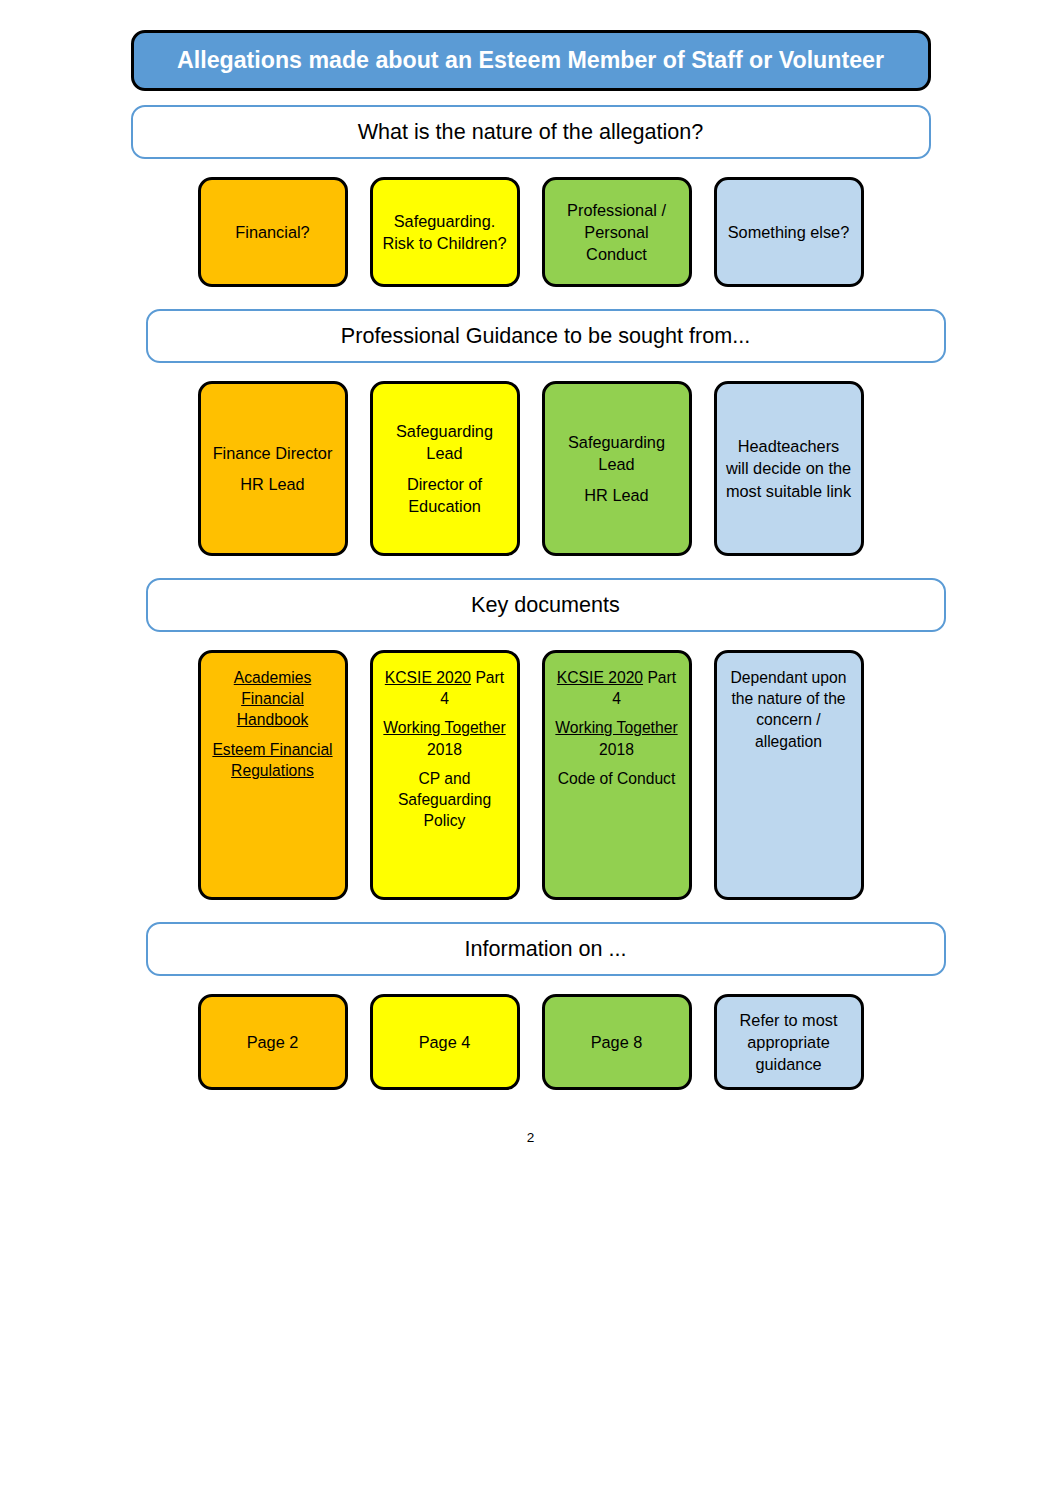Allegations made about an Esteem Member of Staff or Volunteer
What is the nature of the allegation?
Financial?
Safeguarding.
Risk to Children?
Professional / Personal Conduct
Something else?
Professional Guidance to be sought from...
Finance Director
HR Lead
Safeguarding Lead
Director of Education
Safeguarding Lead
HR Lead
Headteachers will decide on the most suitable link
Key documents
Academies Financial Handbook
Esteem Financial Regulations
KCSIE 2020 Part 4
Working Together 2018
CP and Safeguarding Policy
KCSIE 2020 Part 4
Working Together 2018
Code of Conduct
Dependant upon the nature of the concern / allegation
Information on ...
Page 2
Page 4
Page 8
Refer to most appropriate guidance
2